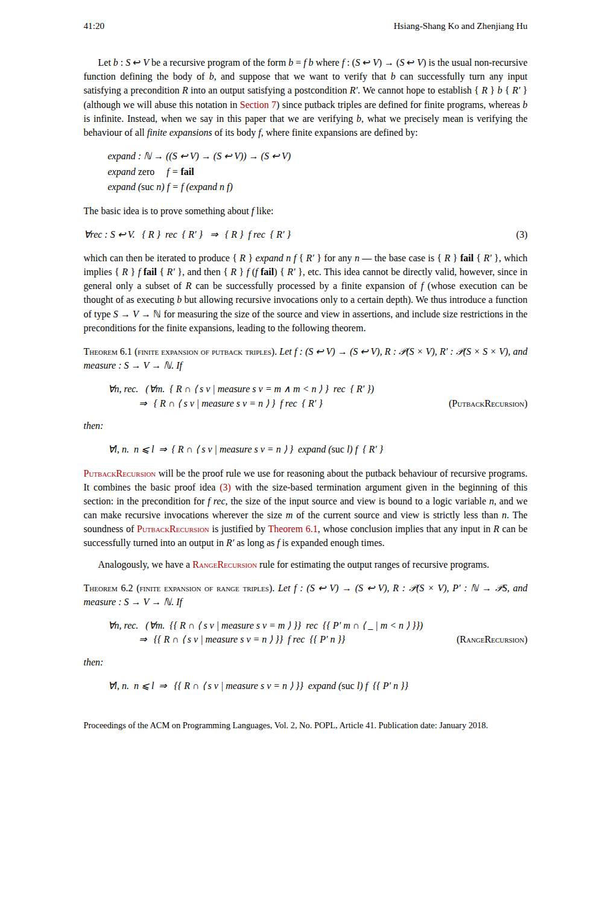41:20 Hsiang-Shang Ko and Zhenjiang Hu
Let b : S ↩ V be a recursive program of the form b = f b where f : (S ↩ V) → (S ↩ V) is the usual non-recursive function defining the body of b, and suppose that we want to verify that b can successfully turn any input satisfying a precondition R into an output satisfying a postcondition R′. We cannot hope to establish { R } b { R′ } (although we will abuse this notation in Section 7) since putback triples are defined for finite programs, whereas b is infinite. Instead, when we say in this paper that we are verifying b, what we precisely mean is verifying the behaviour of all finite expansions of its body f, where finite expansions are defined by:
expand : ℕ → ((S ↩ V) → (S ↩ V)) → (S ↩ V)
expand zero f = fail
expand (suc n) f = f (expand n f)
The basic idea is to prove something about f like:
∀rec : S ↩ V. { R } rec { R′ } ⇒ { R } f rec { R′ }
(3)
which can then be iterated to produce { R } expand n f { R′ } for any n — the base case is { R } fail { R′ }, which implies { R } f fail { R′ }, and then { R } f (f fail) { R′ }, etc. This idea cannot be directly valid, however, since in general only a subset of R can be successfully processed by a finite expansion of f (whose execution can be thought of as executing b but allowing recursive invocations only to a certain depth). We thus introduce a function of type S → V → ℕ for measuring the size of the source and view in assertions, and include size restrictions in the preconditions for the finite expansions, leading to the following theorem.
Theorem 6.1 (finite expansion of putback triples). Let f : (S ↩ V) → (S ↩ V), R : 𝒫(S × V), R′ : 𝒫(S × S × V), and measure : S → V → ℕ. If
∀n, rec. (∀m. { R ∩ ⟨ s v | measure s v = m ∧ m < n ⟩ } rec { R′ })
⇒ { R ∩ ⟨ s v | measure s v = n ⟩ } f rec { R′ }
(PutbackRecursion)
then:
∀l, n. n ⩽ l ⇒ { R ∩ ⟨ s v | measure s v = n ⟩ } expand (suc l) f { R′ }
PutbackRecursion will be the proof rule we use for reasoning about the putback behaviour of recursive programs. It combines the basic proof idea (3) with the size-based termination argument given in the beginning of this section: in the precondition for f rec, the size of the input source and view is bound to a logic variable n, and we can make recursive invocations wherever the size m of the current source and view is strictly less than n. The soundness of PutbackRecursion is justified by Theorem 6.1, whose conclusion implies that any input in R can be successfully turned into an output in R′ as long as f is expanded enough times.
Analogously, we have a RangeRecursion rule for estimating the output ranges of recursive programs.
Theorem 6.2 (finite expansion of range triples). Let f : (S ↩ V) → (S ↩ V), R : 𝒫(S × V), P′ : ℕ → 𝒫S, and measure : S → V → ℕ. If
∀n, rec. (∀m. {{ R ∩ ⟨ s v | measure s v = m ⟩ }} rec {{ P′ m ∩ ⟨ _ | m < n ⟩ }})
⇒ {{ R ∩ ⟨ s v | measure s v = n ⟩ }} f rec {{ P′ n }}
(RangeRecursion)
then:
∀l, n. n ⩽ l ⇒ {{ R ∩ ⟨ s v | measure s v = n ⟩ }} expand (suc l) f {{ P′ n }}
Proceedings of the ACM on Programming Languages, Vol. 2, No. POPL, Article 41. Publication date: January 2018.